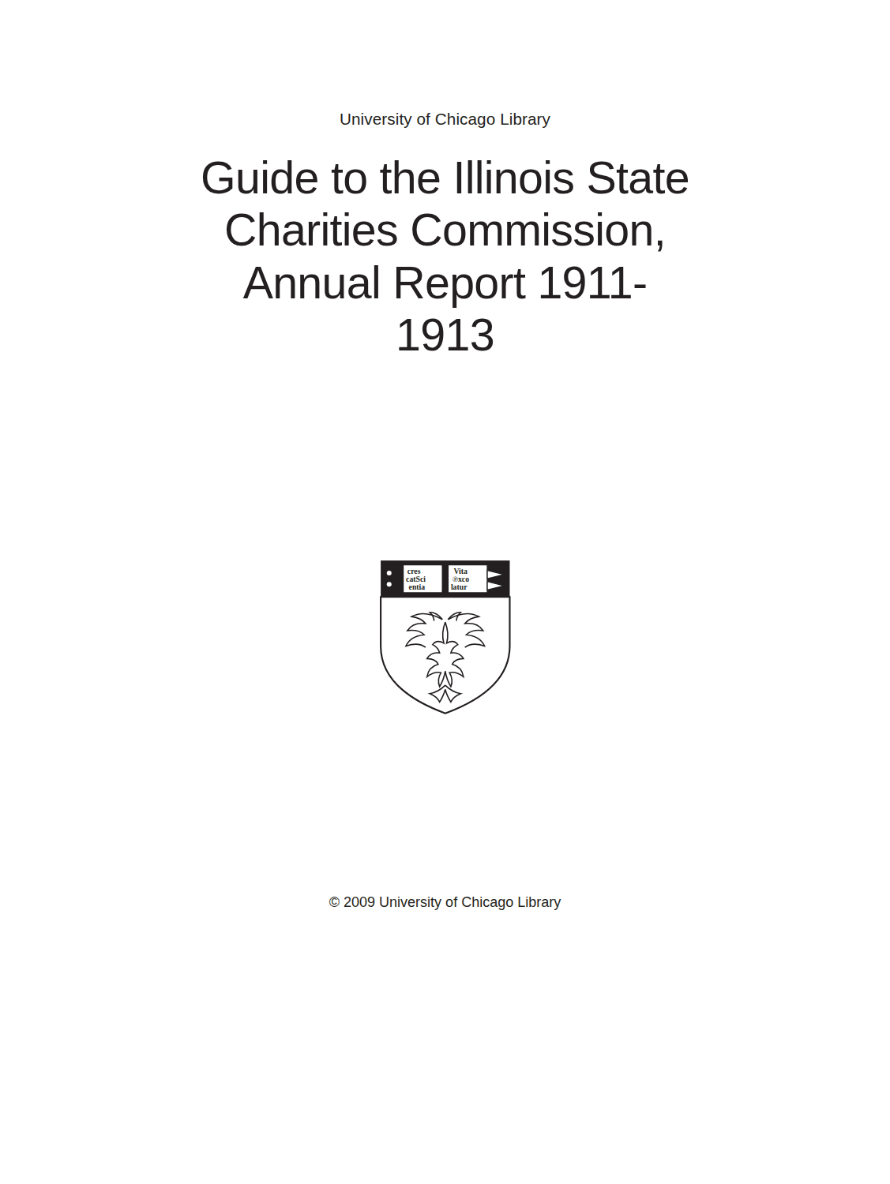University of Chicago Library
Guide to the Illinois State Charities Commission, Annual Report 1911-1913
cres catSci entia Vita ℗xco latur
© 2009 University of Chicago Library